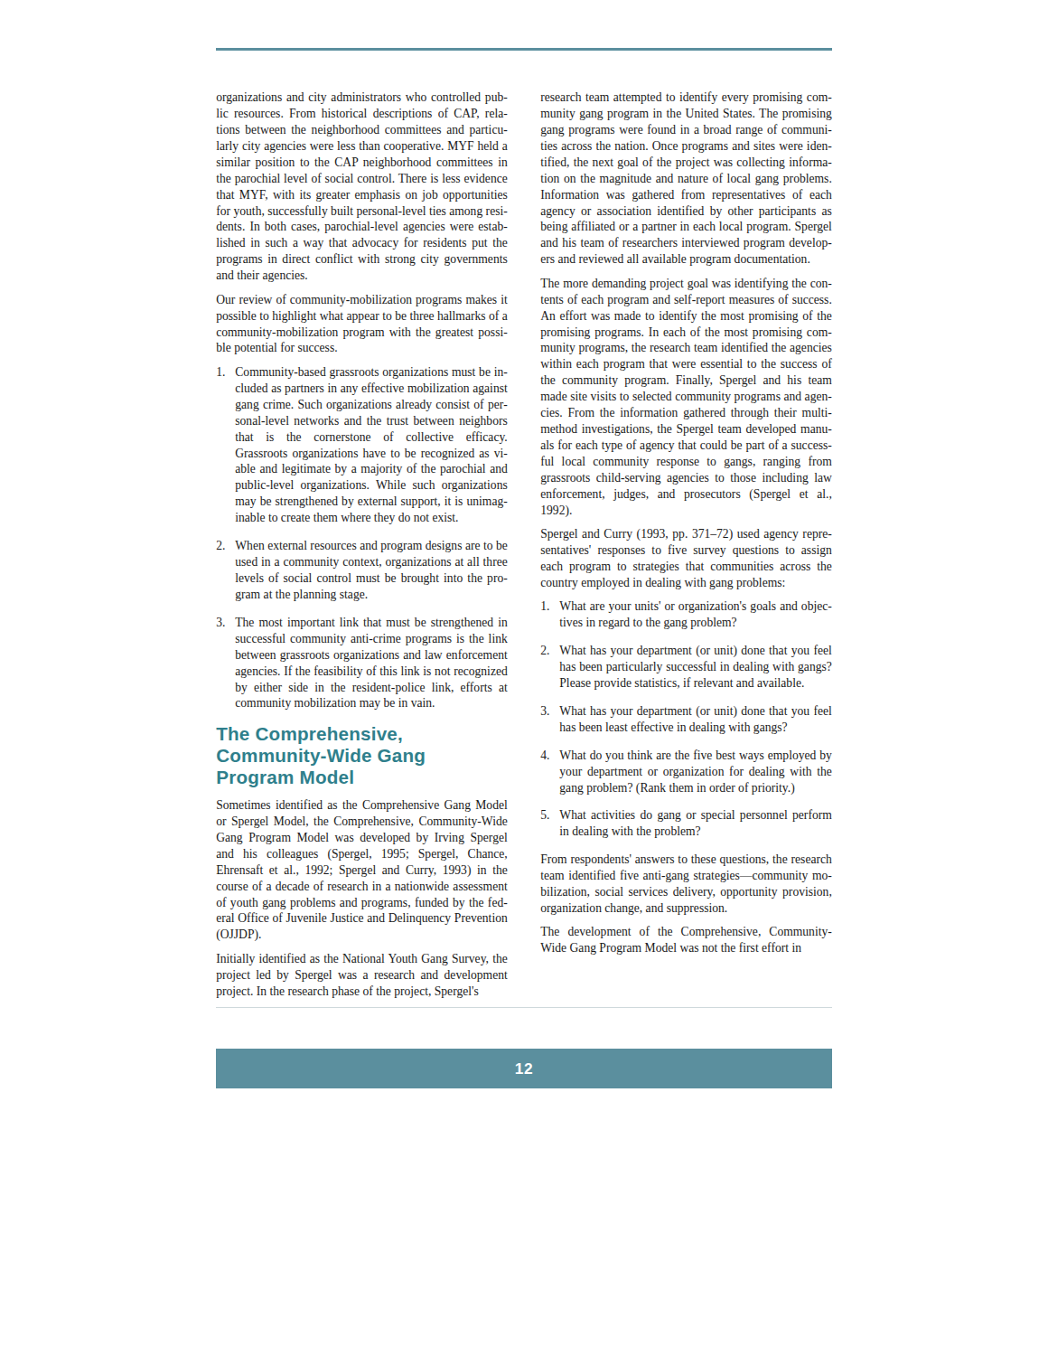organizations and city administrators who controlled public resources. From historical descriptions of CAP, relations between the neighborhood committees and particularly city agencies were less than cooperative. MYF held a similar position to the CAP neighborhood committees in the parochial level of social control. There is less evidence that MYF, with its greater emphasis on job opportunities for youth, successfully built personal-level ties among residents. In both cases, parochial-level agencies were established in such a way that advocacy for residents put the programs in direct conflict with strong city governments and their agencies.
Our review of community-mobilization programs makes it possible to highlight what appear to be three hallmarks of a community-mobilization program with the greatest possible potential for success.
Community-based grassroots organizations must be included as partners in any effective mobilization against gang crime. Such organizations already consist of personal-level networks and the trust between neighbors that is the cornerstone of collective efficacy. Grassroots organizations have to be recognized as viable and legitimate by a majority of the parochial and public-level organizations. While such organizations may be strengthened by external support, it is unimaginable to create them where they do not exist.
When external resources and program designs are to be used in a community context, organizations at all three levels of social control must be brought into the program at the planning stage.
The most important link that must be strengthened in successful community anti-crime programs is the link between grassroots organizations and law enforcement agencies. If the feasibility of this link is not recognized by either side in the resident-police link, efforts at community mobilization may be in vain.
The Comprehensive, Community-Wide Gang Program Model
Sometimes identified as the Comprehensive Gang Model or Spergel Model, the Comprehensive, Community-Wide Gang Program Model was developed by Irving Spergel and his colleagues (Spergel, 1995; Spergel, Chance, Ehrensaft et al., 1992; Spergel and Curry, 1993) in the course of a decade of research in a nationwide assessment of youth gang problems and programs, funded by the federal Office of Juvenile Justice and Delinquency Prevention (OJJDP).
Initially identified as the National Youth Gang Survey, the project led by Spergel was a research and development project. In the research phase of the project, Spergel's
research team attempted to identify every promising community gang program in the United States. The promising gang programs were found in a broad range of communities across the nation. Once programs and sites were identified, the next goal of the project was collecting information on the magnitude and nature of local gang problems. Information was gathered from representatives of each agency or association identified by other participants as being affiliated or a partner in each local program. Spergel and his team of researchers interviewed program developers and reviewed all available program documentation.
The more demanding project goal was identifying the contents of each program and self-report measures of success. An effort was made to identify the most promising of the promising programs. In each of the most promising community programs, the research team identified the agencies within each program that were essential to the success of the community program. Finally, Spergel and his team made site visits to selected community programs and agencies. From the information gathered through their multimethod investigations, the Spergel team developed manuals for each type of agency that could be part of a successful local community response to gangs, ranging from grassroots child-serving agencies to those including law enforcement, judges, and prosecutors (Spergel et al., 1992).
Spergel and Curry (1993, pp. 371–72) used agency representatives' responses to five survey questions to assign each program to strategies that communities across the country employed in dealing with gang problems:
What are your units' or organization's goals and objectives in regard to the gang problem?
What has your department (or unit) done that you feel has been particularly successful in dealing with gangs? Please provide statistics, if relevant and available.
What has your department (or unit) done that you feel has been least effective in dealing with gangs?
What do you think are the five best ways employed by your department or organization for dealing with the gang problem? (Rank them in order of priority.)
What activities do gang or special personnel perform in dealing with the problem?
From respondents' answers to these questions, the research team identified five anti-gang strategies—community mobilization, social services delivery, opportunity provision, organization change, and suppression.
The development of the Comprehensive, Community-Wide Gang Program Model was not the first effort in
12